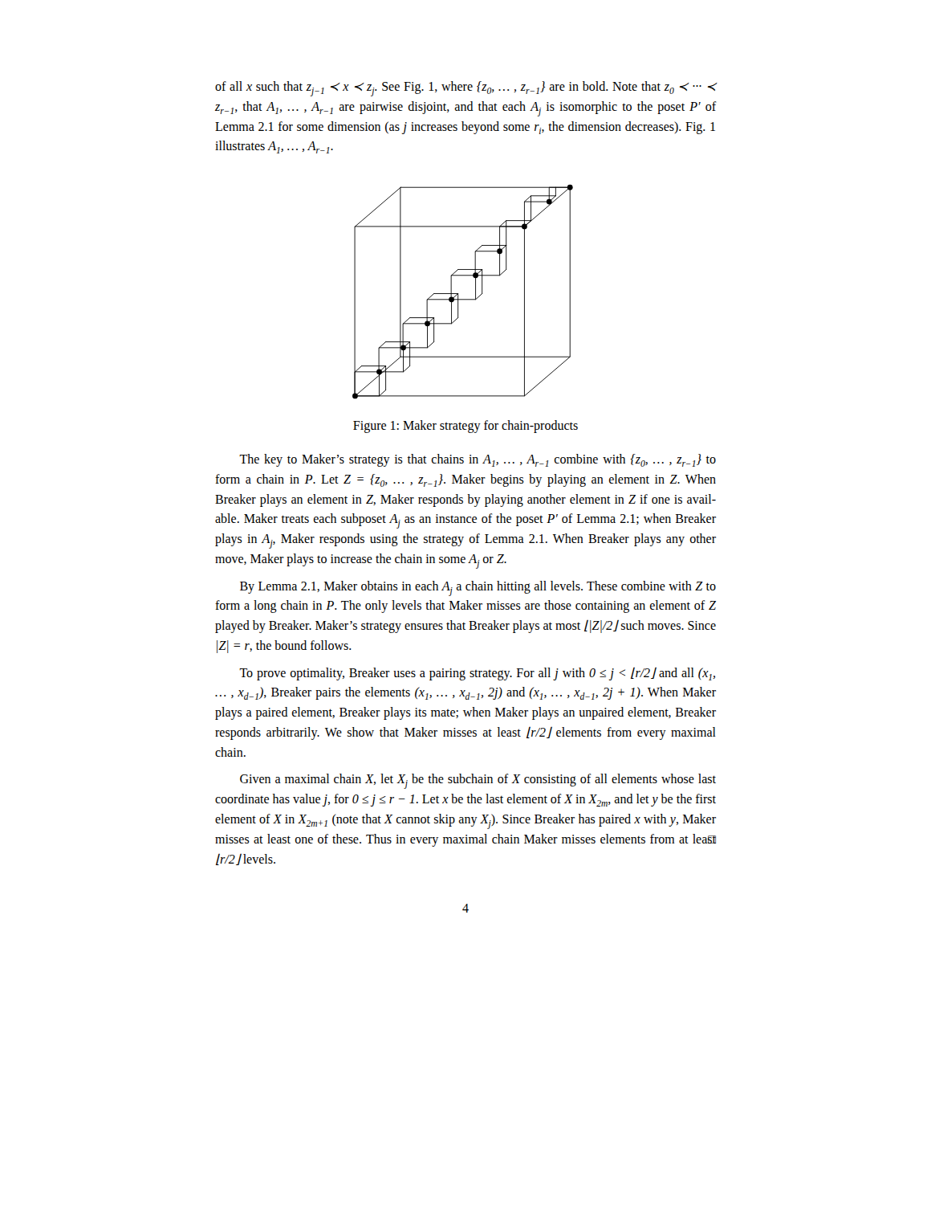of all x such that zj−1 ≺ x ≺ zj. See Fig. 1, where {z0, … , zr−1} are in bold. Note that z0 ≺ ··· ≺ zr−1, that A1, … , Ar−1 are pairwise disjoint, and that each Aj is isomorphic to the poset P′ of Lemma 2.1 for some dimension (as j increases beyond some ri, the dimension decreases). Fig. 1 illustrates A1, … , Ar−1.
Figure 1: Maker strategy for chain-products
The key to Maker’s strategy is that chains in A1, … , Ar−1 combine with {z0, … , zr−1} to form a chain in P. Let Z = {z0, … , zr−1}. Maker begins by playing an element in Z. When Breaker plays an element in Z, Maker responds by playing another element in Z if one is available. Maker treats each subposet Aj as an instance of the poset P′ of Lemma 2.1; when Breaker plays in Aj, Maker responds using the strategy of Lemma 2.1. When Breaker plays any other move, Maker plays to increase the chain in some Aj or Z.
By Lemma 2.1, Maker obtains in each Aj a chain hitting all levels. These combine with Z to form a long chain in P. The only levels that Maker misses are those containing an element of Z played by Breaker. Maker’s strategy ensures that Breaker plays at most ⌊|Z|/2⌋ such moves. Since |Z| = r, the bound follows.
To prove optimality, Breaker uses a pairing strategy. For all j with 0 ≤ j < ⌊r/2⌋ and all (x1, … , xd−1), Breaker pairs the elements (x1, … , xd−1, 2j) and (x1, … , xd−1, 2j + 1). When Maker plays a paired element, Breaker plays its mate; when Maker plays an unpaired element, Breaker responds arbitrarily. We show that Maker misses at least ⌊r/2⌋ elements from every maximal chain.
Given a maximal chain X, let Xj be the subchain of X consisting of all elements whose last coordinate has value j, for 0 ≤ j ≤ r − 1. Let x be the last element of X in X2m, and let y be the first element of X in X2m+1 (note that X cannot skip any Xj). Since Breaker has paired x with y, Maker misses at least one of these. Thus in every maximal chain Maker misses elements from at least ⌊r/2⌋ levels.□
4